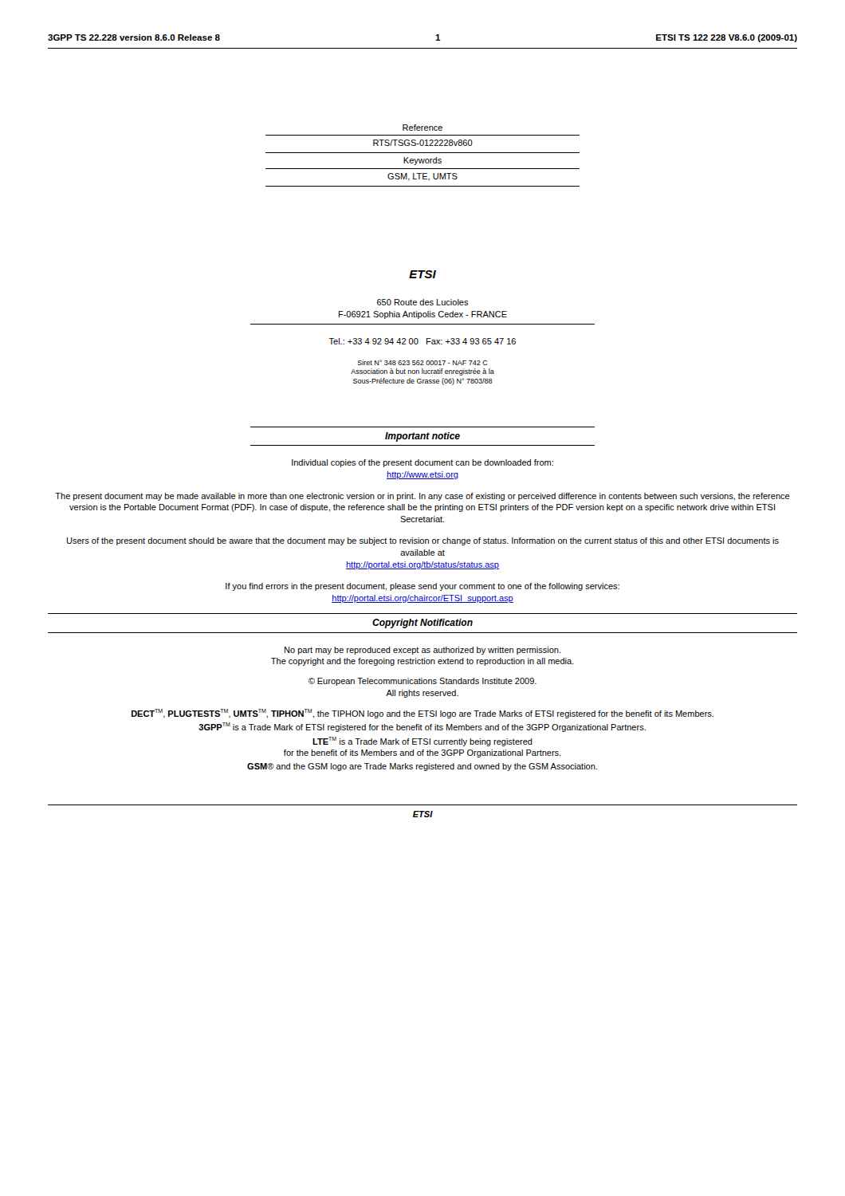3GPP TS 22.228 version 8.6.0 Release 8
1
ETSI TS 122 228 V8.6.0 (2009-01)
| Reference |
| RTS/TSGS-0122228v860 |
| Keywords |
| GSM, LTE, UMTS |
ETSI
650 Route des Lucioles
F-06921 Sophia Antipolis Cedex - FRANCE
Tel.: +33 4 92 94 42 00 Fax: +33 4 93 65 47 16
Siret N° 348 623 562 00017 - NAF 742 C
Association à but non lucratif enregistrée à la
Sous-Préfecture de Grasse (06) N° 7803/88
Important notice
Individual copies of the present document can be downloaded from:
http://www.etsi.org
The present document may be made available in more than one electronic version or in print. In any case of existing or perceived difference in contents between such versions, the reference version is the Portable Document Format (PDF). In case of dispute, the reference shall be the printing on ETSI printers of the PDF version kept on a specific network drive within ETSI Secretariat.
Users of the present document should be aware that the document may be subject to revision or change of status. Information on the current status of this and other ETSI documents is available at
http://portal.etsi.org/tb/status/status.asp
If you find errors in the present document, please send your comment to one of the following services:
http://portal.etsi.org/chaircor/ETSI_support.asp
Copyright Notification
No part may be reproduced except as authorized by written permission.
The copyright and the foregoing restriction extend to reproduction in all media.
© European Telecommunications Standards Institute 2009.
All rights reserved.
DECTTM, PLUGTESTSTM, UMTSTM, TIPHONTM, the TIPHON logo and the ETSI logo are Trade Marks of ETSI registered for the benefit of its Members.
3GPPTM is a Trade Mark of ETSI registered for the benefit of its Members and of the 3GPP Organizational Partners.
LTETM is a Trade Mark of ETSI currently being registered
for the benefit of its Members and of the 3GPP Organizational Partners.
GSM® and the GSM logo are Trade Marks registered and owned by the GSM Association.
ETSI